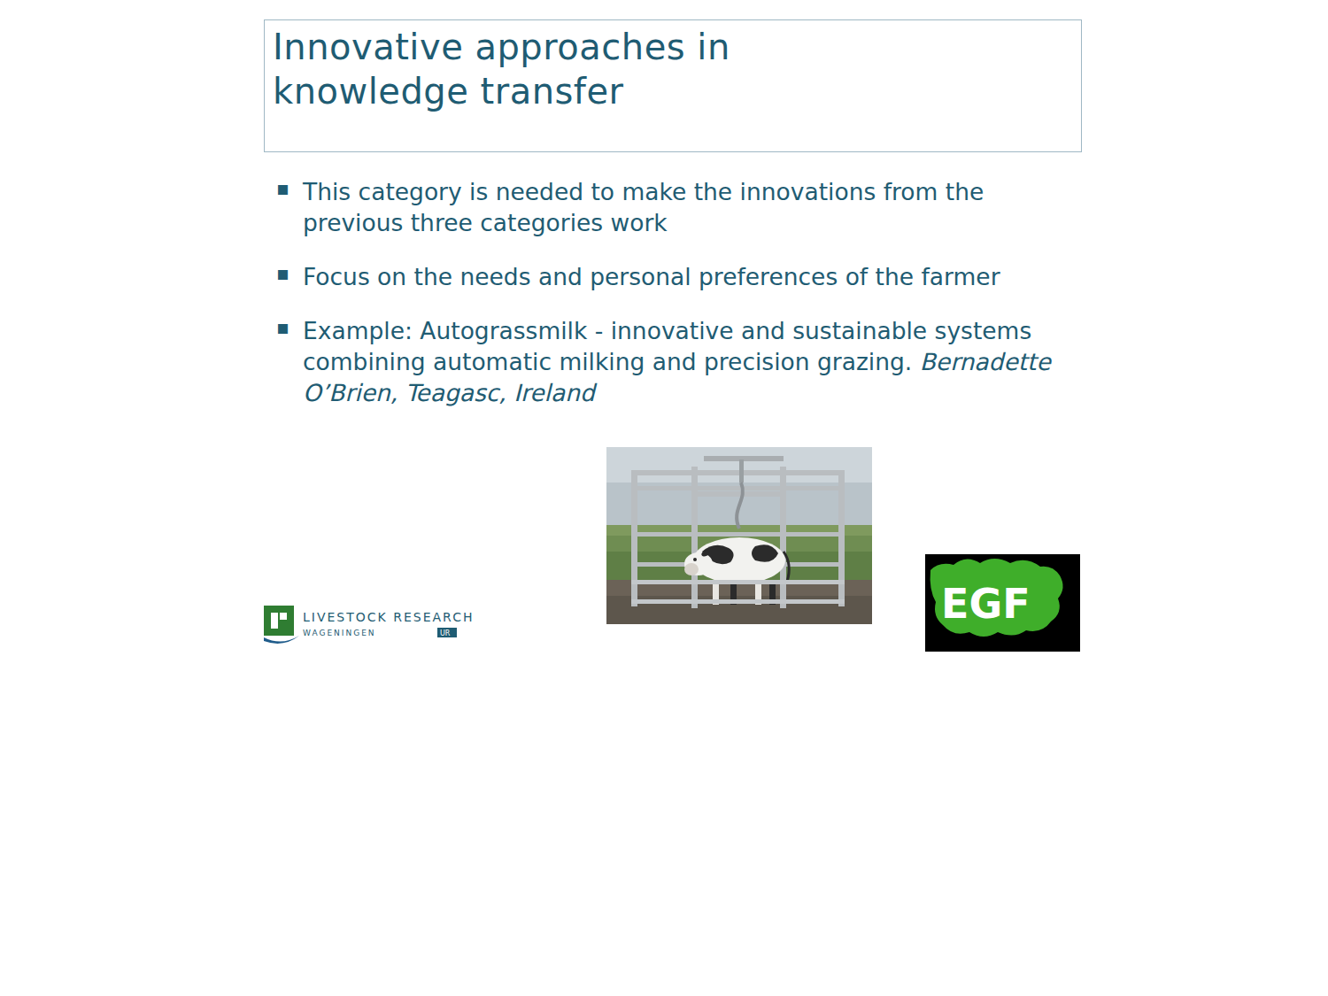Innovative approaches in
knowledge transfer
This category is needed to make the innovations from the previous three categories work
Focus on the needs and personal preferences of the farmer
Example: Autograssmilk - innovative and sustainable systems combining automatic milking and precision grazing. Bernadette O’Brien, Teagasc, Ireland
LIVESTOCK RESEARCH WAGENINGEN UR
EGF